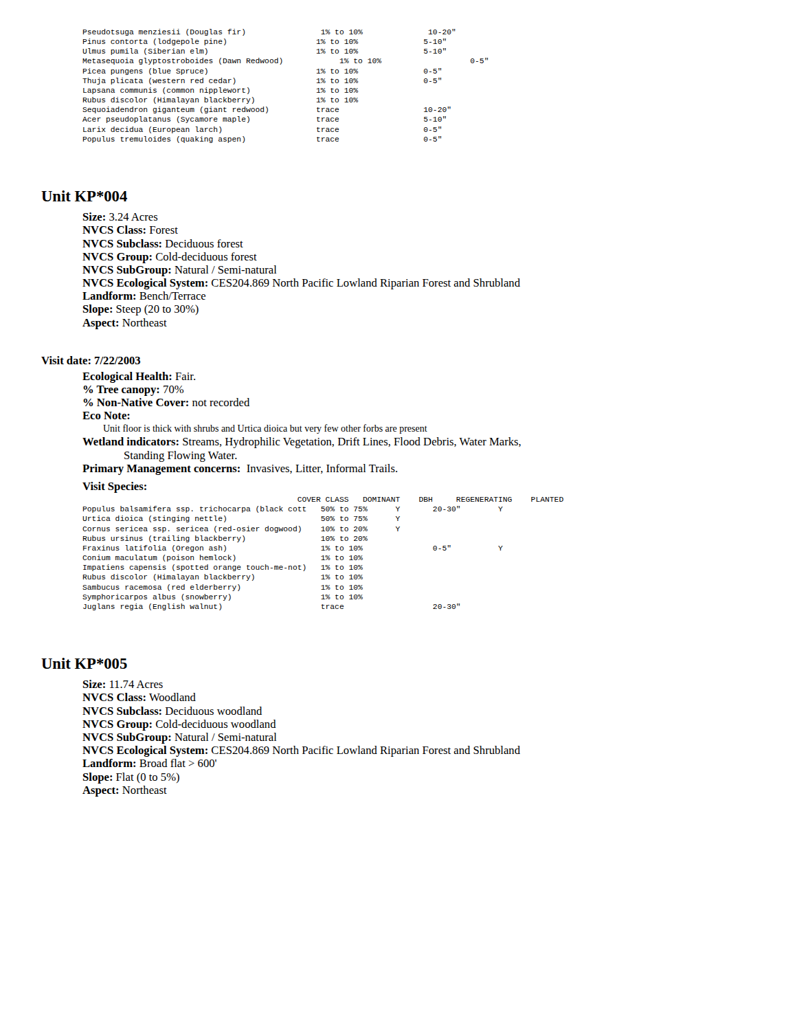Pseudotsuga menziesii (Douglas fir) 1% to 10% 10-20" Pinus contorta (lodgepole pine) 1% to 10% 5-10" Ulmus pumila (Siberian elm) 1% to 10% 5-10" Metasequoia glyptostroboides (Dawn Redwood) 1% to 10% 0-5" Picea pungens (blue Spruce) 1% to 10% 0-5" Thuja plicata (western red cedar) 1% to 10% 0-5" Lapsana communis (common nipplewort) 1% to 10% Rubus discolor (Himalayan blackberry) 1% to 10% Sequoiadendron giganteum (giant redwood) trace 10-20" Acer pseudoplatanus (Sycamore maple) trace 5-10" Larix decidua (European larch) trace 0-5" Populus tremuloides (quaking aspen) trace 0-5"
Unit KP*004
Size: 3.24 Acres
NVCS Class: Forest
NVCS Subclass: Deciduous forest
NVCS Group: Cold-deciduous forest
NVCS SubGroup: Natural / Semi‑natural
NVCS Ecological System: CES204.869 North Pacific Lowland Riparian Forest and Shrubland
Landform: Bench/Terrace
Slope: Steep (20 to 30%)
Aspect: Northeast
Visit date: 7/22/2003
Ecological Health: Fair.
% Tree canopy: 70%
% Non-Native Cover: not recorded
Eco Note:
Unit floor is thick with shrubs and Urtica dioica but very few other forbs are present
Wetland indicators: Streams, Hydrophilic Vegetation, Drift Lines, Flood Debris, Water Marks,
Standing Flowing Water.
Primary Management concerns: Invasives, Litter, Informal Trails.
Visit Species:
COVER CLASS DOMINANT DBH REGENERATING PLANTED Populus balsamifera ssp. trichocarpa (black cott 50% to 75% Y 20-30" Y Urtica dioica (stinging nettle) 50% to 75% Y Cornus sericea ssp. sericea (red-osier dogwood) 10% to 20% Y Rubus ursinus (trailing blackberry) 10% to 20% Fraxinus latifolia (Oregon ash) 1% to 10% 0-5" Y Conium maculatum (poison hemlock) 1% to 10% Impatiens capensis (spotted orange touch-me-not) 1% to 10% Rubus discolor (Himalayan blackberry) 1% to 10% Sambucus racemosa (red elderberry) 1% to 10% Symphoricarpos albus (snowberry) 1% to 10% Juglans regia (English walnut) trace 20-30"
Unit KP*005
Size: 11.74 Acres
NVCS Class: Woodland
NVCS Subclass: Deciduous woodland
NVCS Group: Cold-deciduous woodland
NVCS SubGroup: Natural / Semi‑natural
NVCS Ecological System: CES204.869 North Pacific Lowland Riparian Forest and Shrubland
Landform: Broad flat > 600'
Slope: Flat (0 to 5%)
Aspect: Northeast